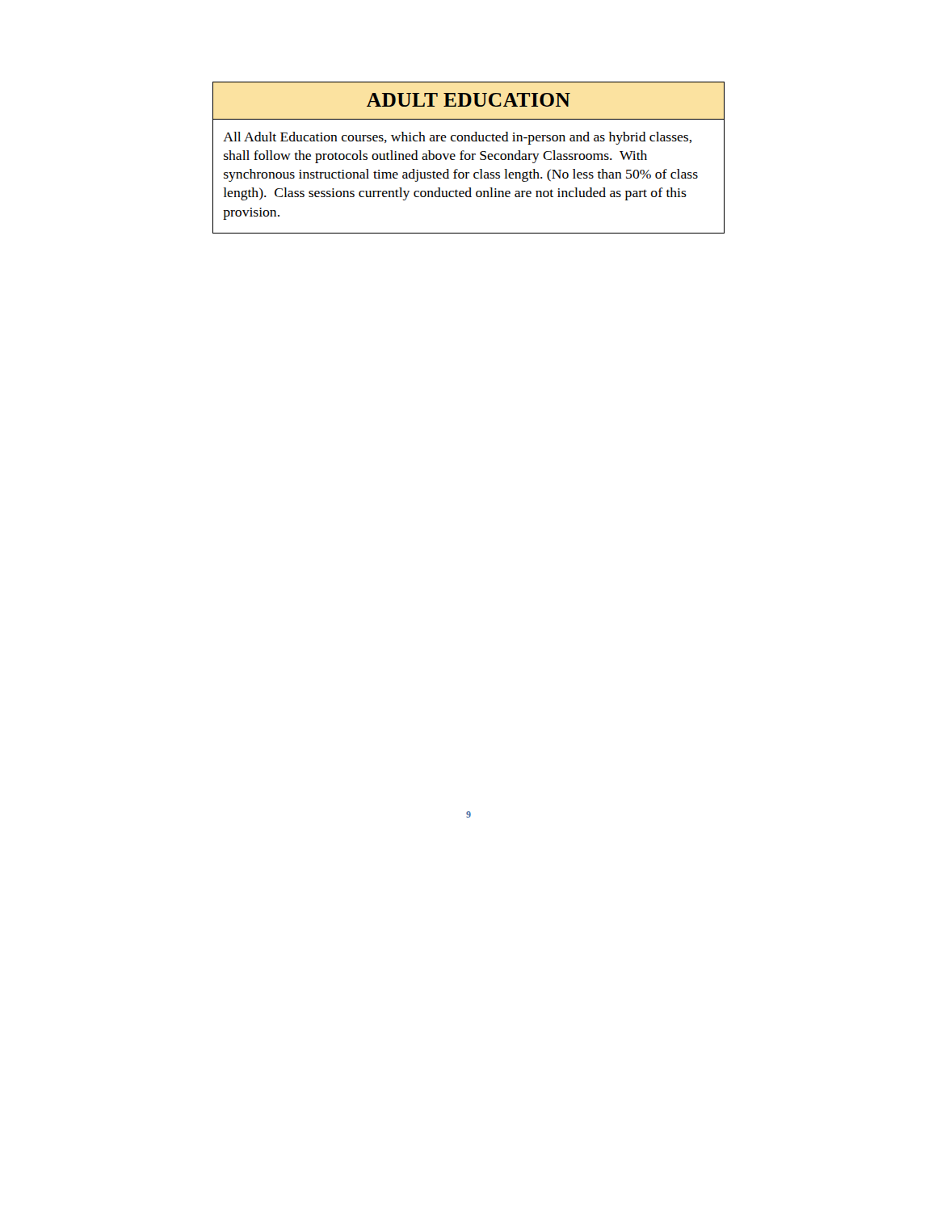ADULT EDUCATION
All Adult Education courses, which are conducted in-person and as hybrid classes, shall follow the protocols outlined above for Secondary Classrooms. With synchronous instructional time adjusted for class length. (No less than 50% of class length). Class sessions currently conducted online are not included as part of this provision.
9